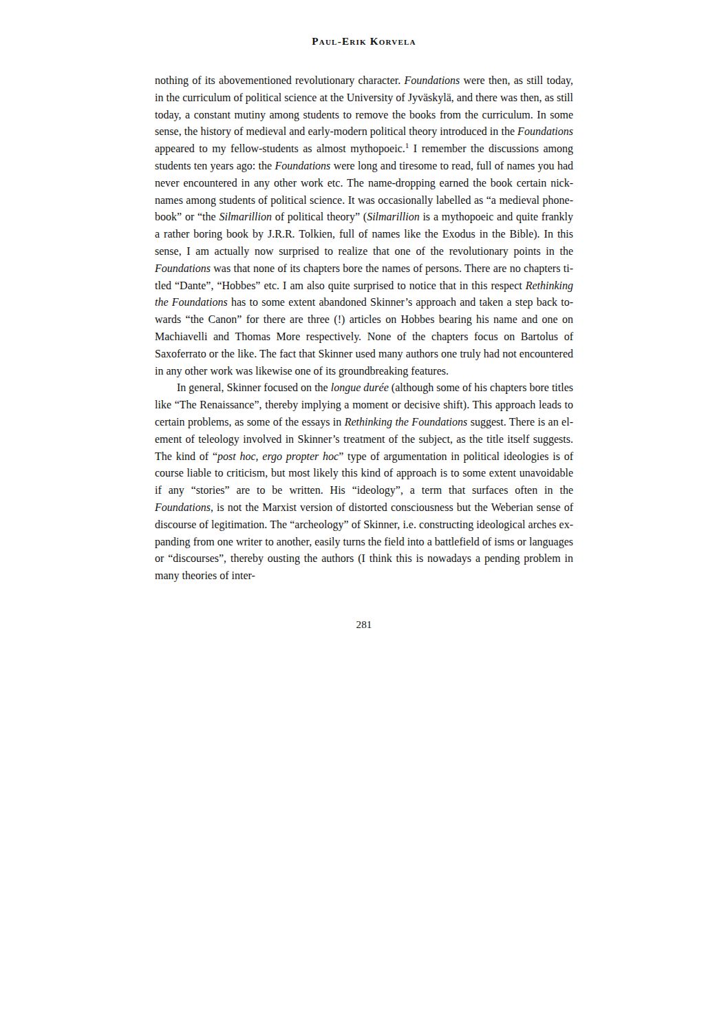Paul-Erik Korvela
nothing of its abovementioned revolutionary character. Foundations were then, as still today, in the curriculum of political science at the University of Jyväskylä, and there was then, as still today, a constant mutiny among students to remove the books from the curriculum. In some sense, the history of medieval and early-modern political theory introduced in the Foundations appeared to my fellow-students as almost mythopoeic.1 I remember the discussions among students ten years ago: the Foundations were long and tiresome to read, full of names you had never encountered in any other work etc. The name-dropping earned the book certain nicknames among students of political science. It was occasionally labelled as “a medieval phonebook” or “the Silmarillion of political theory” (Silmarillion is a mythopoeic and quite frankly a rather boring book by J.R.R. Tolkien, full of names like the Exodus in the Bible). In this sense, I am actually now surprised to realize that one of the revolutionary points in the Foundations was that none of its chapters bore the names of persons. There are no chapters titled “Dante”, “Hobbes” etc. I am also quite surprised to notice that in this respect Rethinking the Foundations has to some extent abandoned Skinner’s approach and taken a step back towards “the Canon” for there are three (!) articles on Hobbes bearing his name and one on Machiavelli and Thomas More respectively. None of the chapters focus on Bartolus of Saxoferrato or the like. The fact that Skinner used many authors one truly had not encountered in any other work was likewise one of its groundbreaking features.
In general, Skinner focused on the longue durée (although some of his chapters bore titles like “The Renaissance”, thereby implying a moment or decisive shift). This approach leads to certain problems, as some of the essays in Rethinking the Foundations suggest. There is an element of teleology involved in Skinner’s treatment of the subject, as the title itself suggests. The kind of “post hoc, ergo propter hoc” type of argumentation in political ideologies is of course liable to criticism, but most likely this kind of approach is to some extent unavoidable if any “stories” are to be written. His “ideology”, a term that surfaces often in the Foundations, is not the Marxist version of distorted consciousness but the Weberian sense of discourse of legitimation. The “archeology” of Skinner, i.e. constructing ideological arches expanding from one writer to another, easily turns the field into a battlefield of isms or languages or “discourses”, thereby ousting the authors (I think this is nowadays a pending problem in many theories of inter-
281